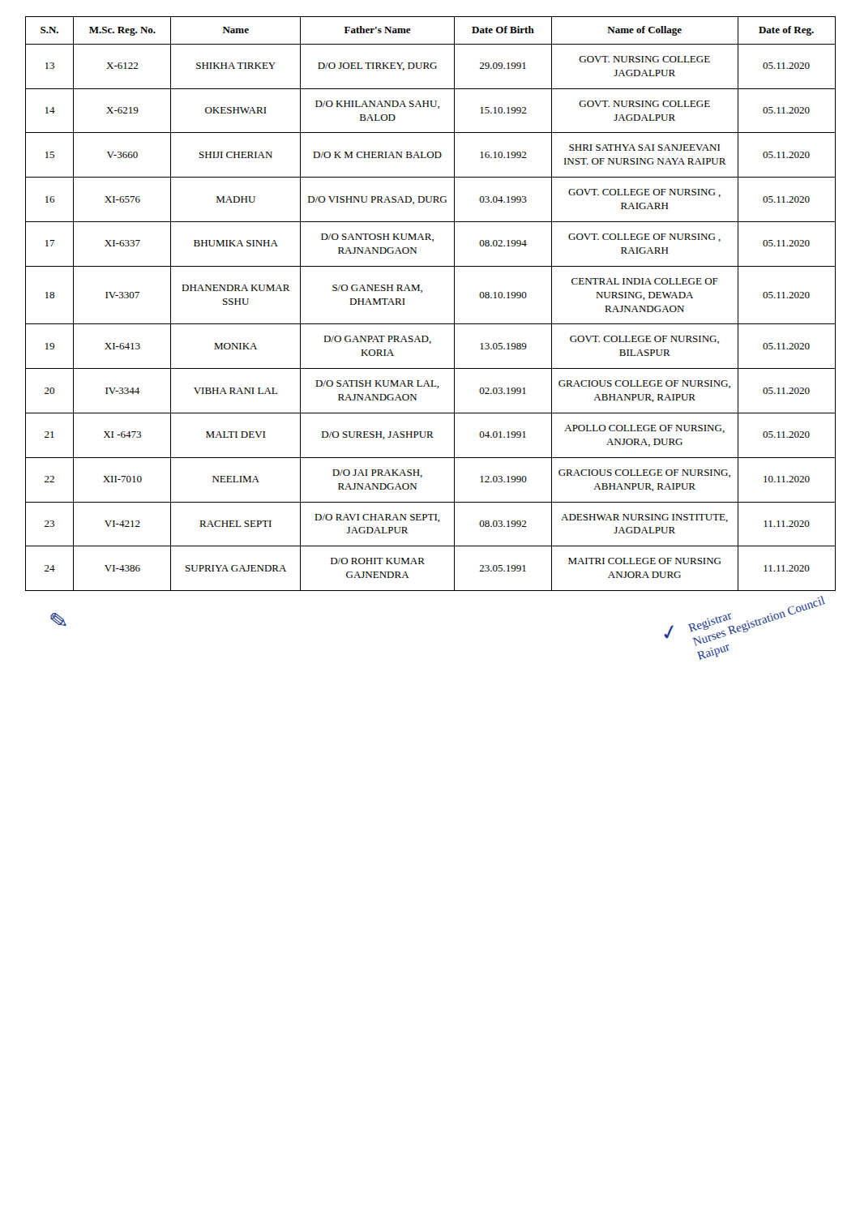| S.N. | M.Sc. Reg. No. | Name | Father's Name | Date Of Birth | Name of Collage | Date of Reg. |
| --- | --- | --- | --- | --- | --- | --- |
| 13 | X-6122 | SHIKHA TIRKEY | D/O JOEL TIRKEY, DURG | 29.09.1991 | GOVT. NURSING COLLEGE JAGDALPUR | 05.11.2020 |
| 14 | X-6219 | OKESHWARI | D/O KHILANANDA SAHU, BALOD | 15.10.1992 | GOVT. NURSING COLLEGE JAGDALPUR | 05.11.2020 |
| 15 | V-3660 | SHIJI CHERIAN | D/O K M CHERIAN BALOD | 16.10.1992 | SHRI SATHYA SAI SANJEEVANI INST. OF NURSING NAYA RAIPUR | 05.11.2020 |
| 16 | XI-6576 | MADHU | D/O VISHNU PRASAD, DURG | 03.04.1993 | GOVT. COLLEGE OF NURSING , RAIGARH | 05.11.2020 |
| 17 | XI-6337 | BHUMIKA SINHA | D/O SANTOSH KUMAR, RAJNANDGAON | 08.02.1994 | GOVT. COLLEGE OF NURSING , RAIGARH | 05.11.2020 |
| 18 | IV-3307 | DHANENDRA KUMAR SSHU | S/O GANESH RAM, DHAMTARI | 08.10.1990 | CENTRAL INDIA COLLEGE OF NURSING, DEWADA RAJNANDGAON | 05.11.2020 |
| 19 | XI-6413 | MONIKA | D/O GANPAT PRASAD, KORIA | 13.05.1989 | GOVT. COLLEGE OF NURSING, BILASPUR | 05.11.2020 |
| 20 | IV-3344 | VIBHA RANI LAL | D/O SATISH KUMAR LAL, RAJNANDGAON | 02.03.1991 | GRACIOUS COLLEGE OF NURSING, ABHANPUR, RAIPUR | 05.11.2020 |
| 21 | XI -6473 | MALTI DEVI | D/O SURESH, JASHPUR | 04.01.1991 | APOLLO COLLEGE OF NURSING, ANJORA, DURG | 05.11.2020 |
| 22 | XII-7010 | NEELIMA | D/O JAI PRAKASH, RAJNANDGAON | 12.03.1990 | GRACIOUS COLLEGE OF NURSING, ABHANPUR, RAIPUR | 10.11.2020 |
| 23 | VI-4212 | RACHEL SEPTI | D/O RAVI CHARAN SEPTI, JAGDALPUR | 08.03.1992 | ADESHWAR NURSING INSTITUTE, JAGDALPUR | 11.11.2020 |
| 24 | VI-4386 | SUPRIYA GAJENDRA | D/O ROHIT KUMAR GAJNENDRA | 23.05.1991 | MAITRI COLLEGE OF NURSING ANJORA DURG | 11.11.2020 |
✎
✓ Registrar
Nurses Registration Council
Raipur